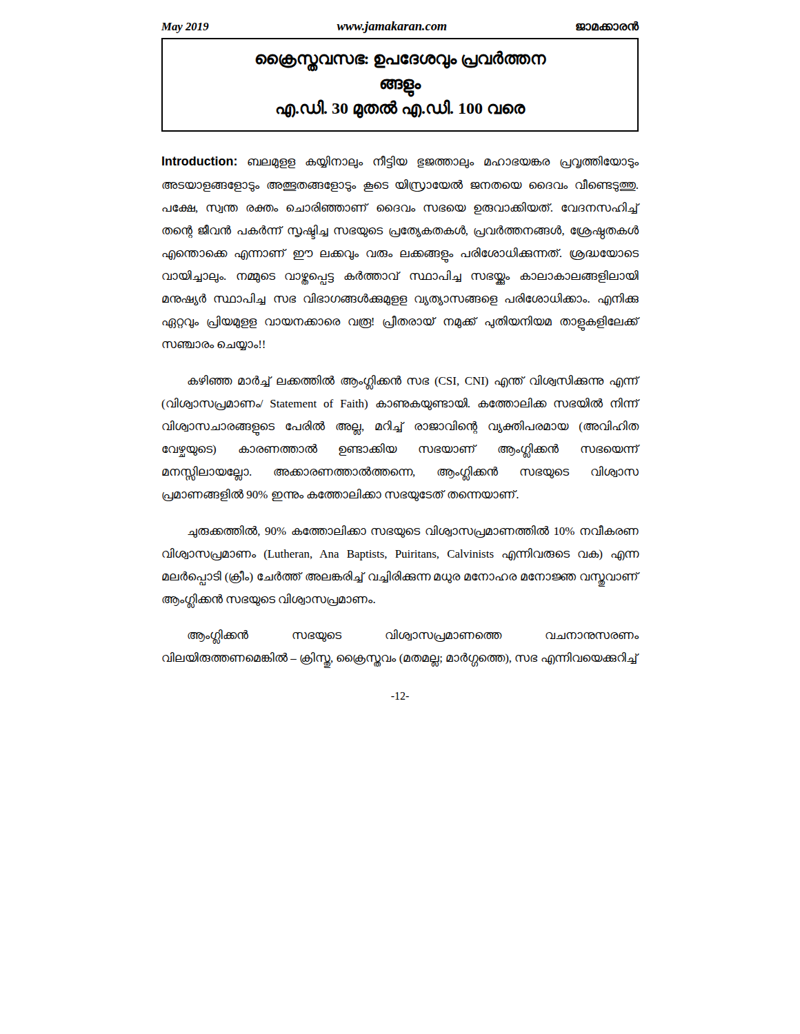May 2019 www.jamakaran.com ജാമക്കാരൻ
ക്രൈസ്തവസഭ: ഉപദേശവും പ്രവർത്തന ങ്ങളും എ.ഡി. 30 മുതൽ എ.ഡി. 100 വരെ
Introduction: ബലമുളള കയ്യിനാലും നീട്ടിയ ഭുജത്താലും മഹാഭയങ്കര പ്രവൃത്തിയോടും അടയാളങ്ങളോടും അത്ഭുതങ്ങളോടും കൂടെ യിസ്രായേൽ ജനതയെ ദൈവം വീണ്ടെടുത്തു. പക്ഷേ, സ്വന്ത രക്തം ചൊരിഞ്ഞാണ് ദൈവം സഭയെ ഉരുവാക്കിയത്. വേദനസഹിച്ച് തന്റെ ജീവൻ പകർന്ന് സൃഷ്ടിച്ച സഭയുടെ പ്രത്യേകതകൾ, പ്രവർത്തനങ്ങൾ, ശ്രേഷ്ഠതകൾ എന്തൊക്കെ എന്നാണ് ഈ ലക്കവും വരും ലക്കങ്ങളും പരിശോധിക്കുന്നത്. ശ്രദ്ധയോടെ വായിച്ചാലും. നമ്മുടെ വാഴ്തപ്പെട്ട കർത്താവ് സ്ഥാപിച്ച സഭയ്ക്കും കാലാകാലങ്ങളിലായി മനുഷ്യർ സ്ഥാപിച്ച സഭ വിഭാഗങ്ങൾക്കുമുളള വ്യത്യാസങ്ങളെ പരിശോധിക്കാം. എനിക്കു ഏറ്റവും പ്രിയമുളള വായനക്കാരെ വരൂ! പ്രീതരായ് നമുക്ക് പുതിയനിയമ താളുകളിലേക്ക് സഞ്ചാരം ചെയ്യാം!!
കഴിഞ്ഞ മാർച്ച് ലക്കത്തിൽ ആംഗ്ലിക്കൻ സഭ (CSI, CNI) എന്ത് വിശ്വസിക്കുന്നു എന്ന് (വിശ്വാസപ്രമാണം/ Statement of Faith) കാണുകയുണ്ടായി. കത്തോലിക്ക സഭയിൽ നിന്ന് വിശ്വാസചാരങ്ങളുടെ പേരിൽ അല്ല, മറിച്ച് രാജാവിന്റെ വ്യക്തിപരമായ (അവിഹിത വേഴ്ചയുടെ) കാരണത്താൽ ഉണ്ടാക്കിയ സഭയാണ് ആംഗ്ലിക്കൻ സഭയെന്ന് മനസ്സിലായല്ലോ. അക്കാരണത്താൽത്തന്നെ, ആംഗ്ലിക്കൻ സഭയുടെ വിശ്വാസ പ്രമാണങ്ങളിൽ 90% ഇന്നും കത്തോലിക്കാ സഭയുടേത് തന്നെയാണ്.
ചുരുക്കത്തിൽ, 90% കത്തോലിക്കാ സഭയുടെ വിശ്വാസപ്രമാണത്തിൽ 10% നവീകരണ വിശ്വാസപ്രമാണം (Lutheran, Ana Baptists, Puiritans, Calvinists എന്നിവരുടെ വക) എന്ന മലർപ്പൊടി (ക്രീം) ചേർത്ത് അലങ്കരിച്ച് വച്ചിരിക്കുന്ന മധുര മനോഹര മനോജ്ഞ വസ്തുവാണ് ആംഗ്ലിക്കൻ സഭയുടെ വിശ്വാസപ്രമാണം.
ആംഗ്ലിക്കൻ സഭയുടെ വിശ്വാസപ്രമാണത്തെ വചനാനുസരണം വിലയിരുത്തണമെങ്കിൽ – ക്രിസ്തു, ക്രൈസ്തവം (മതമല്ല; മാർഗ്ഗത്തെ), സഭ എന്നിവയെക്കുറിച്ച്
-12-